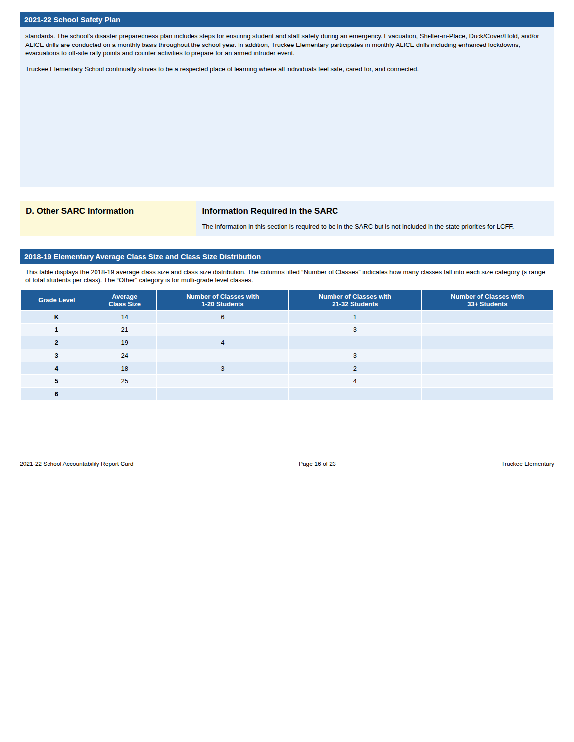2021-22 School Safety Plan
standards. The school’s disaster preparedness plan includes steps for ensuring student and staff safety during an emergency. Evacuation, Shelter-in-Place, Duck/Cover/Hold, and/or ALICE drills are conducted on a monthly basis throughout the school year. In addition, Truckee Elementary participates in monthly ALICE drills including enhanced lockdowns, evacuations to off-site rally points and counter activities to prepare for an armed intruder event.
Truckee Elementary School continually strives to be a respected place of learning where all individuals feel safe, cared for, and connected.
D. Other SARC Information
Information Required in the SARC
The information in this section is required to be in the SARC but is not included in the state priorities for LCFF.
2018-19 Elementary Average Class Size and Class Size Distribution
This table displays the 2018-19 average class size and class size distribution. The columns titled “Number of Classes” indicates how many classes fall into each size category (a range of total students per class). The “Other” category is for multi-grade level classes.
| Grade Level | Average Class Size | Number of Classes with 1-20 Students | Number of Classes with 21-32 Students | Number of Classes with 33+ Students |
| --- | --- | --- | --- | --- |
| K | 14 | 6 | 1 | |
| 1 | 21 | | 3 | |
| 2 | 19 | 4 | | |
| 3 | 24 | | 3 | |
| 4 | 18 | 3 | 2 | |
| 5 | 25 | | 4 | |
| 6 | | | | |
2021-22 School Accountability Report Card
Page 16 of 23
Truckee Elementary